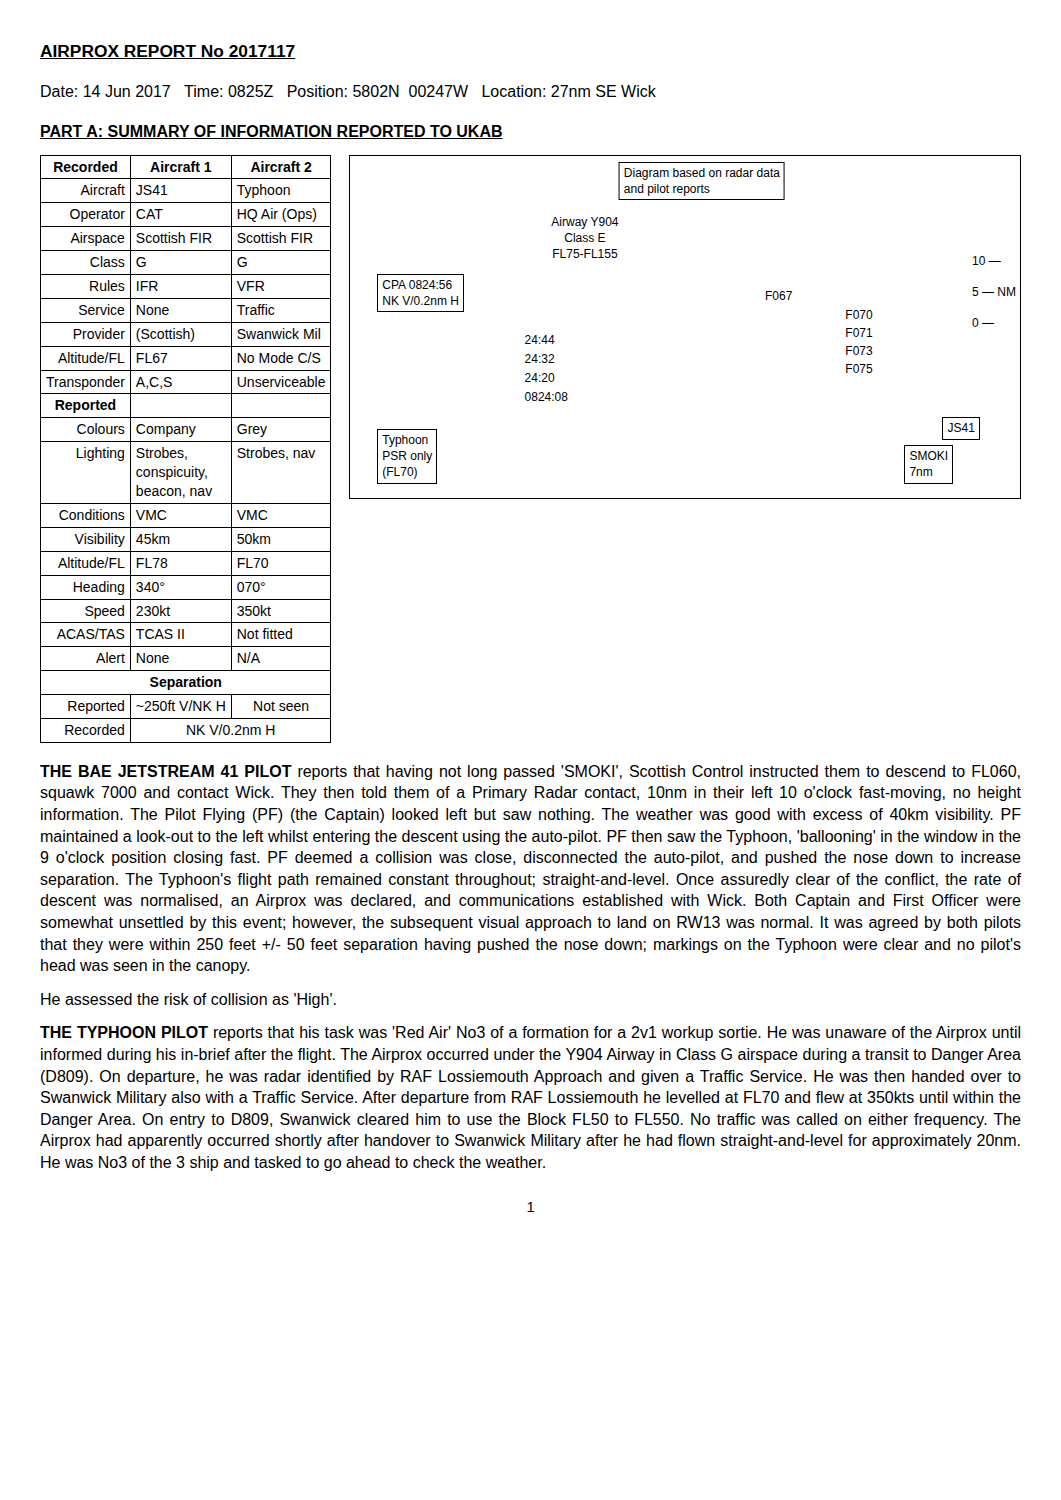AIRPROX REPORT No 2017117
Date: 14 Jun 2017 Time: 0825Z Position: 5802N 00247W Location: 27nm SE Wick
PART A: SUMMARY OF INFORMATION REPORTED TO UKAB
| Recorded | Aircraft 1 | Aircraft 2 |
| --- | --- | --- |
| Aircraft | JS41 | Typhoon |
| Operator | CAT | HQ Air (Ops) |
| Airspace | Scottish FIR | Scottish FIR |
| Class | G | G |
| Rules | IFR | VFR |
| Service | None | Traffic |
| Provider | (Scottish) | Swanwick Mil |
| Altitude/FL | FL67 | No Mode C/S |
| Transponder | A,C,S | Unserviceable |
| Reported | | |
| Colours | Company | Grey |
| Lighting | Strobes, conspicuity, beacon, nav | Strobes, nav |
| Conditions | VMC | VMC |
| Visibility | 45km | 50km |
| Altitude/FL | FL78 | FL70 |
| Heading | 340° | 070° |
| Speed | 230kt | 350kt |
| ACAS/TAS | TCAS II | Not fitted |
| Alert | None | N/A |
| Separation |
| Reported | ~250ft V/NK H | Not seen |
| Recorded | NK V/0.2nm H |
Diagram based on radar data
and pilot reports Airway Y904
Class E
FL75-FL155 CPA 0824:56
NK V/0.2nm H F067 F070
F071
F073
F075 24:44
24:32
24:20
0824:08 10 —
5 — NM
0 — Typhoon
PSR only
(FL70) JS41 SMOKI
7nm
THE BAE JETSTREAM 41 PILOT reports that having not long passed 'SMOKI', Scottish Control instructed them to descend to FL060, squawk 7000 and contact Wick. They then told them of a Primary Radar contact, 10nm in their left 10 o'clock fast-moving, no height information. The Pilot Flying (PF) (the Captain) looked left but saw nothing. The weather was good with excess of 40km visibility. PF maintained a look-out to the left whilst entering the descent using the auto-pilot. PF then saw the Typhoon, 'ballooning' in the window in the 9 o'clock position closing fast. PF deemed a collision was close, disconnected the auto-pilot, and pushed the nose down to increase separation. The Typhoon's flight path remained constant throughout; straight-and-level. Once assuredly clear of the conflict, the rate of descent was normalised, an Airprox was declared, and communications established with Wick. Both Captain and First Officer were somewhat unsettled by this event; however, the subsequent visual approach to land on RW13 was normal. It was agreed by both pilots that they were within 250 feet +/- 50 feet separation having pushed the nose down; markings on the Typhoon were clear and no pilot's head was seen in the canopy.
He assessed the risk of collision as 'High'.
THE TYPHOON PILOT reports that his task was 'Red Air' No3 of a formation for a 2v1 workup sortie. He was unaware of the Airprox until informed during his in-brief after the flight. The Airprox occurred under the Y904 Airway in Class G airspace during a transit to Danger Area (D809). On departure, he was radar identified by RAF Lossiemouth Approach and given a Traffic Service. He was then handed over to Swanwick Military also with a Traffic Service. After departure from RAF Lossiemouth he levelled at FL70 and flew at 350kts until within the Danger Area. On entry to D809, Swanwick cleared him to use the Block FL50 to FL550. No traffic was called on either frequency. The Airprox had apparently occurred shortly after handover to Swanwick Military after he had flown straight-and-level for approximately 20nm. He was No3 of the 3 ship and tasked to go ahead to check the weather.
1